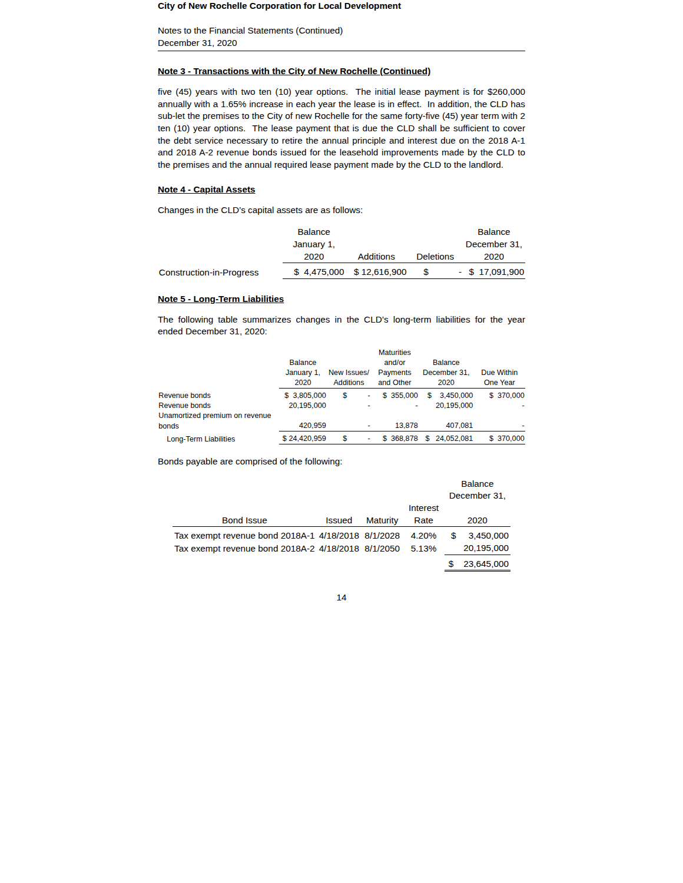City of New Rochelle Corporation for Local Development
Notes to the Financial Statements (Continued)
December 31, 2020
Note 3 - Transactions with the City of New Rochelle (Continued)
five (45) years with two ten (10) year options. The initial lease payment is for $260,000 annually with a 1.65% increase in each year the lease is in effect. In addition, the CLD has sub-let the premises to the City of new Rochelle for the same forty-five (45) year term with 2 ten (10) year options. The lease payment that is due the CLD shall be sufficient to cover the debt service necessary to retire the annual principle and interest due on the 2018 A-1 and 2018 A-2 revenue bonds issued for the leasehold improvements made by the CLD to the premises and the annual required lease payment made by the CLD to the landlord.
Note 4 - Capital Assets
Changes in the CLD’s capital assets are as follows:
| | Balance | | | Balance |
| | January 1, | | | December 31, |
| | 2020 | Additions | Deletions | 2020 |
| Construction-in-Progress | $ 4,475,000 | $ 12,616,900 | $ - | $ 17,091,900 |
Note 5 - Long-Term Liabilities
The following table summarizes changes in the CLD’s long-term liabilities for the year ended December 31, 2020:
| | | | Maturities | | |
| | Balance | | and/or | Balance | |
| | January 1, | New Issues/ | Payments | December 31, | Due Within |
| | 2020 | Additions | and Other | 2020 | One Year |
| Revenue bonds | $ 3,805,000 | $ - | $ 355,000 | $ 3,450,000 | $ 370,000 |
| Revenue bonds | 20,195,000 | - | - | 20,195,000 | - |
| Unamortized premium on revenue bonds | 420,959 | - | 13,878 | 407,081 | - |
| Long-Term Liabilities | $ 24,420,959 | $ - | $ 368,878 | $ 24,052,081 | $ 370,000 |
Bonds payable are comprised of the following:
| | | | | Balance |
| | | | | December 31, |
| Bond Issue | Issued | Maturity | Interest Rate | 2020 |
| Tax exempt revenue bond 2018A-1 | 4/18/2018 | 8/1/2028 | 4.20% | $ 3,450,000 |
| Tax exempt revenue bond 2018A-2 | 4/18/2018 | 8/1/2050 | 5.13% | 20,195,000 |
| | $ 23,645,000 |
14